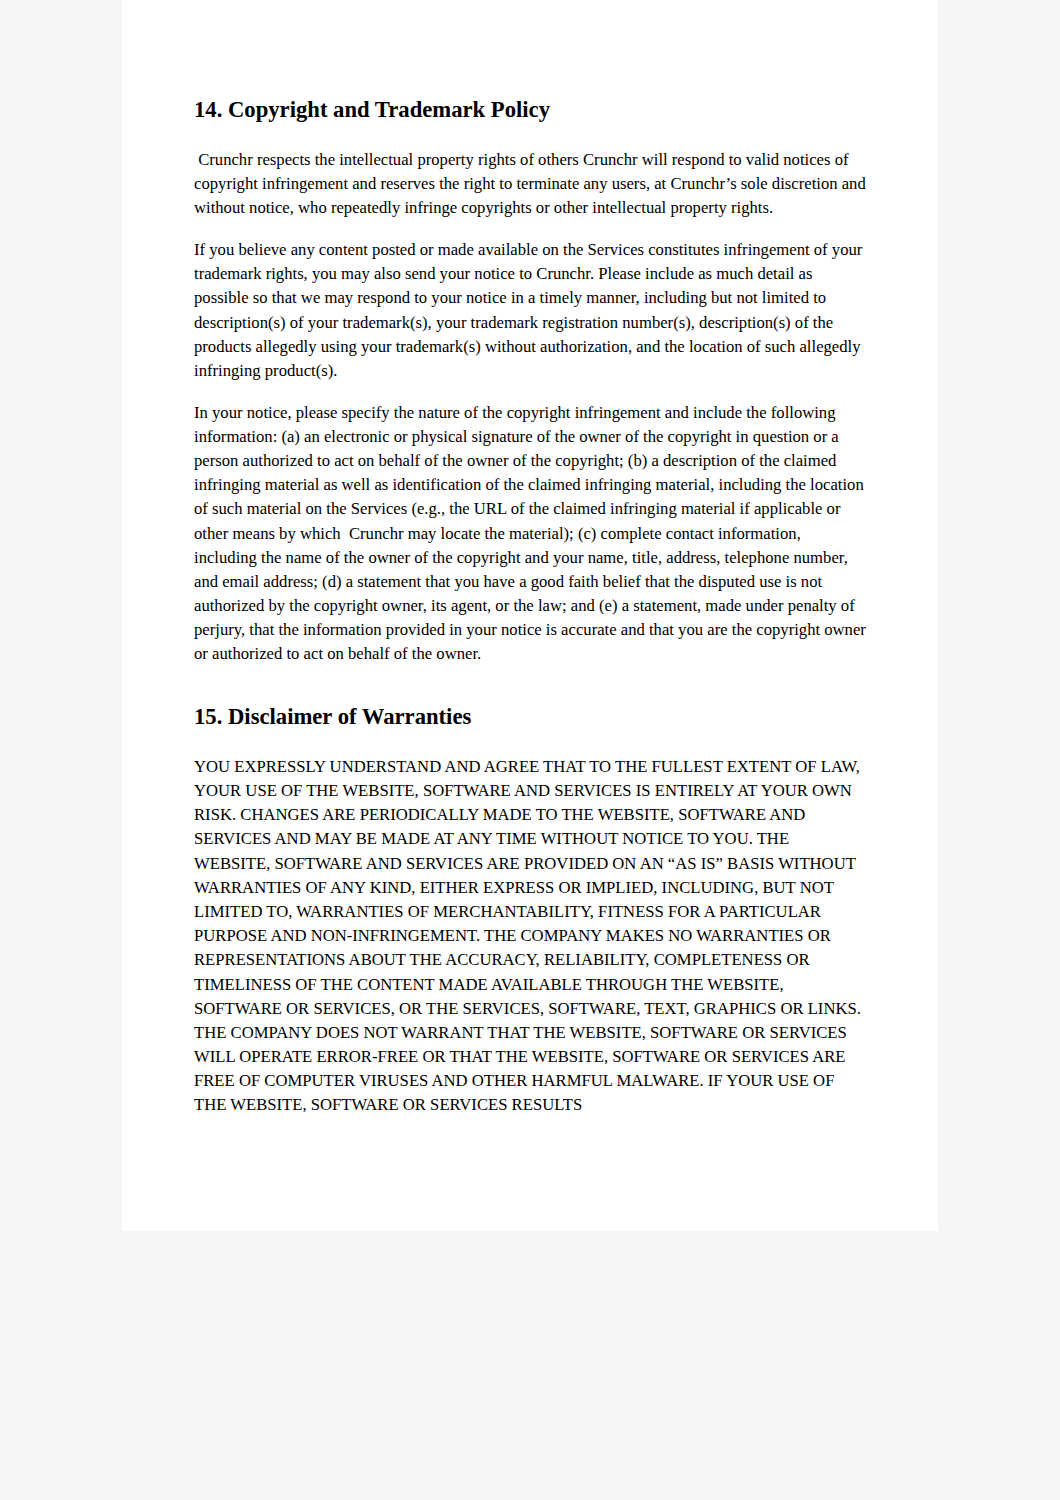14. Copyright and Trademark Policy
Crunchr respects the intellectual property rights of others Crunchr will respond to valid notices of copyright infringement and reserves the right to terminate any users, at Crunchr’s sole discretion and without notice, who repeatedly infringe copyrights or other intellectual property rights.
If you believe any content posted or made available on the Services constitutes infringement of your trademark rights, you may also send your notice to Crunchr. Please include as much detail as possible so that we may respond to your notice in a timely manner, including but not limited to description(s) of your trademark(s), your trademark registration number(s), description(s) of the products allegedly using your trademark(s) without authorization, and the location of such allegedly infringing product(s).
In your notice, please specify the nature of the copyright infringement and include the following information: (a) an electronic or physical signature of the owner of the copyright in question or a person authorized to act on behalf of the owner of the copyright; (b) a description of the claimed infringing material as well as identification of the claimed infringing material, including the location of such material on the Services (e.g., the URL of the claimed infringing material if applicable or other means by which Crunchr may locate the material); (c) complete contact information, including the name of the owner of the copyright and your name, title, address, telephone number, and email address; (d) a statement that you have a good faith belief that the disputed use is not authorized by the copyright owner, its agent, or the law; and (e) a statement, made under penalty of perjury, that the information provided in your notice is accurate and that you are the copyright owner or authorized to act on behalf of the owner.
15. Disclaimer of Warranties
YOU EXPRESSLY UNDERSTAND AND AGREE THAT TO THE FULLEST EXTENT OF LAW, YOUR USE OF THE WEBSITE, SOFTWARE AND SERVICES IS ENTIRELY AT YOUR OWN RISK. CHANGES ARE PERIODICALLY MADE TO THE WEBSITE, SOFTWARE AND SERVICES AND MAY BE MADE AT ANY TIME WITHOUT NOTICE TO YOU. THE WEBSITE, SOFTWARE AND SERVICES ARE PROVIDED ON AN “AS IS” BASIS WITHOUT WARRANTIES OF ANY KIND, EITHER EXPRESS OR IMPLIED, INCLUDING, BUT NOT LIMITED TO, WARRANTIES OF MERCHANTABILITY, FITNESS FOR A PARTICULAR PURPOSE AND NON-INFRINGEMENT. THE COMPANY MAKES NO WARRANTIES OR REPRESENTATIONS ABOUT THE ACCURACY, RELIABILITY, COMPLETENESS OR TIMELINESS OF THE CONTENT MADE AVAILABLE THROUGH THE WEBSITE, SOFTWARE OR SERVICES, OR THE SERVICES, SOFTWARE, TEXT, GRAPHICS OR LINKS. THE COMPANY DOES NOT WARRANT THAT THE WEBSITE, SOFTWARE OR SERVICES WILL OPERATE ERROR-FREE OR THAT THE WEBSITE, SOFTWARE OR SERVICES ARE FREE OF COMPUTER VIRUSES AND OTHER HARMFUL MALWARE. IF YOUR USE OF THE WEBSITE, SOFTWARE OR SERVICES RESULTS